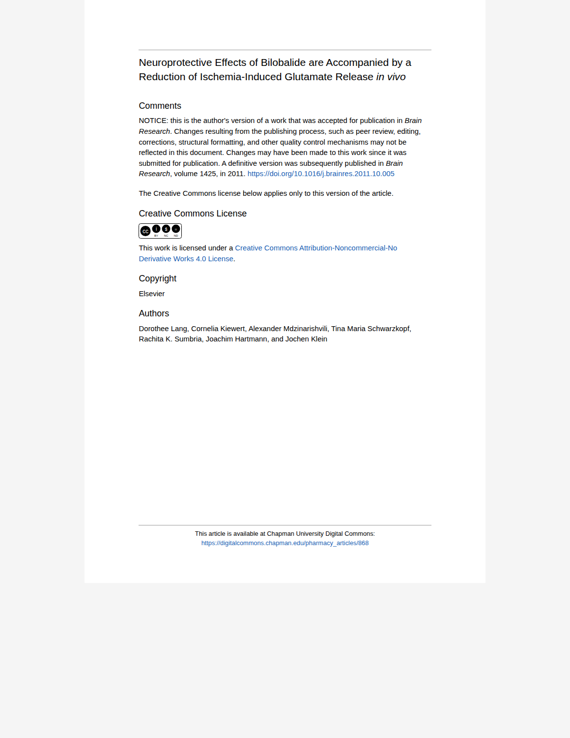Neuroprotective Effects of Bilobalide are Accompanied by a Reduction of Ischemia-Induced Glutamate Release in vivo
Comments
NOTICE: this is the author's version of a work that was accepted for publication in Brain Research. Changes resulting from the publishing process, such as peer review, editing, corrections, structural formatting, and other quality control mechanisms may not be reflected in this document. Changes may have been made to this work since it was submitted for publication. A definitive version was subsequently published in Brain Research, volume 1425, in 2011. https://doi.org/10.1016/j.brainres.2011.10.005
The Creative Commons license below applies only to this version of the article.
Creative Commons License
cc i $ = BY NC ND
This work is licensed under a Creative Commons Attribution-Noncommercial-No Derivative Works 4.0 License.
Copyright
Elsevier
Authors
Dorothee Lang, Cornelia Kiewert, Alexander Mdzinarishvili, Tina Maria Schwarzkopf, Rachita K. Sumbria, Joachim Hartmann, and Jochen Klein
This article is available at Chapman University Digital Commons: https://digitalcommons.chapman.edu/pharmacy_articles/868